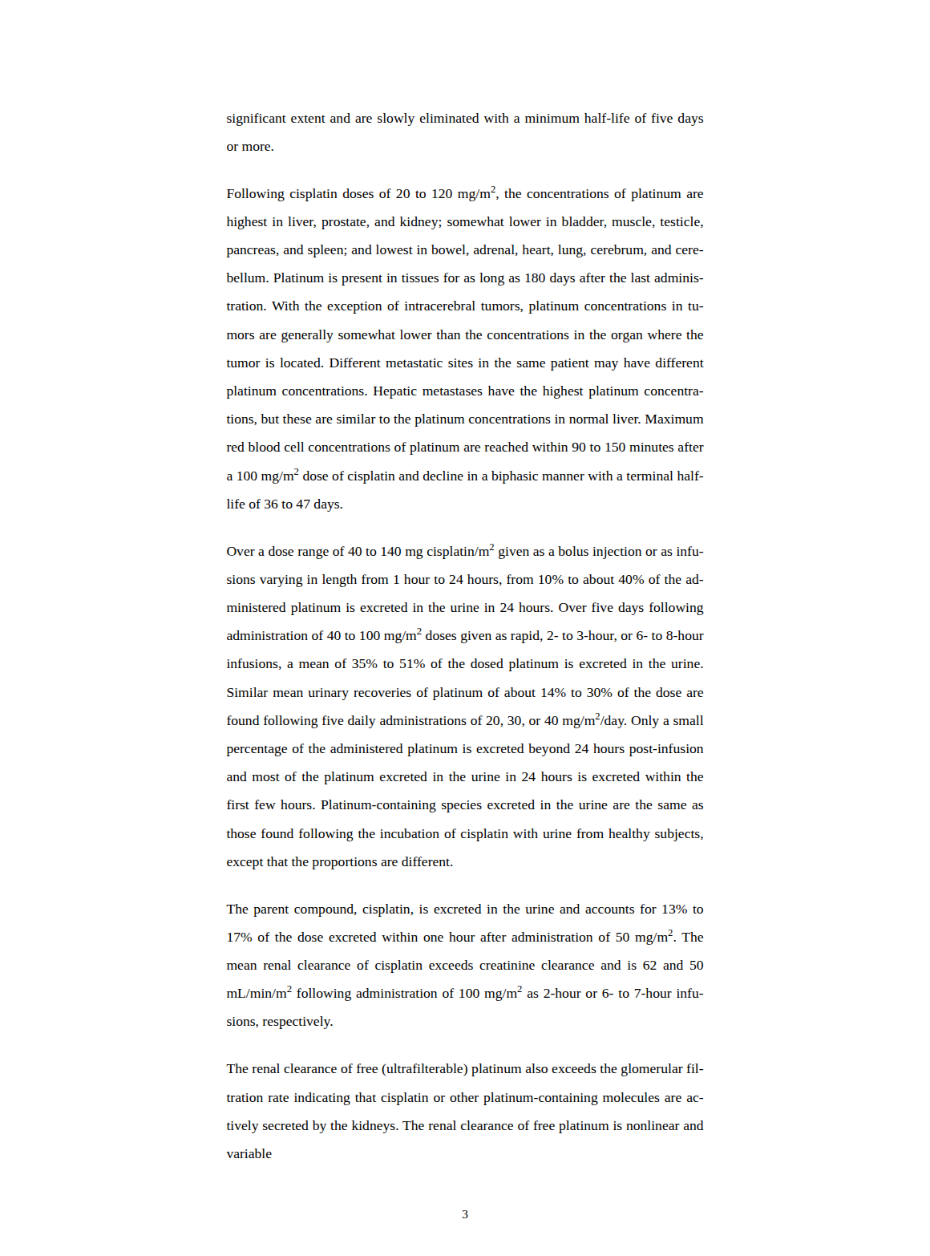significant extent and are slowly eliminated with a minimum half-life of five days or more.
Following cisplatin doses of 20 to 120 mg/m2, the concentrations of platinum are highest in liver, prostate, and kidney; somewhat lower in bladder, muscle, testicle, pancreas, and spleen; and lowest in bowel, adrenal, heart, lung, cerebrum, and cerebellum. Platinum is present in tissues for as long as 180 days after the last administration. With the exception of intracerebral tumors, platinum concentrations in tumors are generally somewhat lower than the concentrations in the organ where the tumor is located. Different metastatic sites in the same patient may have different platinum concentrations. Hepatic metastases have the highest platinum concentrations, but these are similar to the platinum concentrations in normal liver. Maximum red blood cell concentrations of platinum are reached within 90 to 150 minutes after a 100 mg/m2 dose of cisplatin and decline in a biphasic manner with a terminal half-life of 36 to 47 days.
Over a dose range of 40 to 140 mg cisplatin/m2 given as a bolus injection or as infusions varying in length from 1 hour to 24 hours, from 10% to about 40% of the administered platinum is excreted in the urine in 24 hours. Over five days following administration of 40 to 100 mg/m2 doses given as rapid, 2- to 3-hour, or 6- to 8-hour infusions, a mean of 35% to 51% of the dosed platinum is excreted in the urine. Similar mean urinary recoveries of platinum of about 14% to 30% of the dose are found following five daily administrations of 20, 30, or 40 mg/m2/day. Only a small percentage of the administered platinum is excreted beyond 24 hours post-infusion and most of the platinum excreted in the urine in 24 hours is excreted within the first few hours. Platinum-containing species excreted in the urine are the same as those found following the incubation of cisplatin with urine from healthy subjects, except that the proportions are different.
The parent compound, cisplatin, is excreted in the urine and accounts for 13% to 17% of the dose excreted within one hour after administration of 50 mg/m2. The mean renal clearance of cisplatin exceeds creatinine clearance and is 62 and 50 mL/min/m2 following administration of 100 mg/m2 as 2-hour or 6- to 7-hour infusions, respectively.
The renal clearance of free (ultrafilterable) platinum also exceeds the glomerular filtration rate indicating that cisplatin or other platinum-containing molecules are actively secreted by the kidneys. The renal clearance of free platinum is nonlinear and variable
3